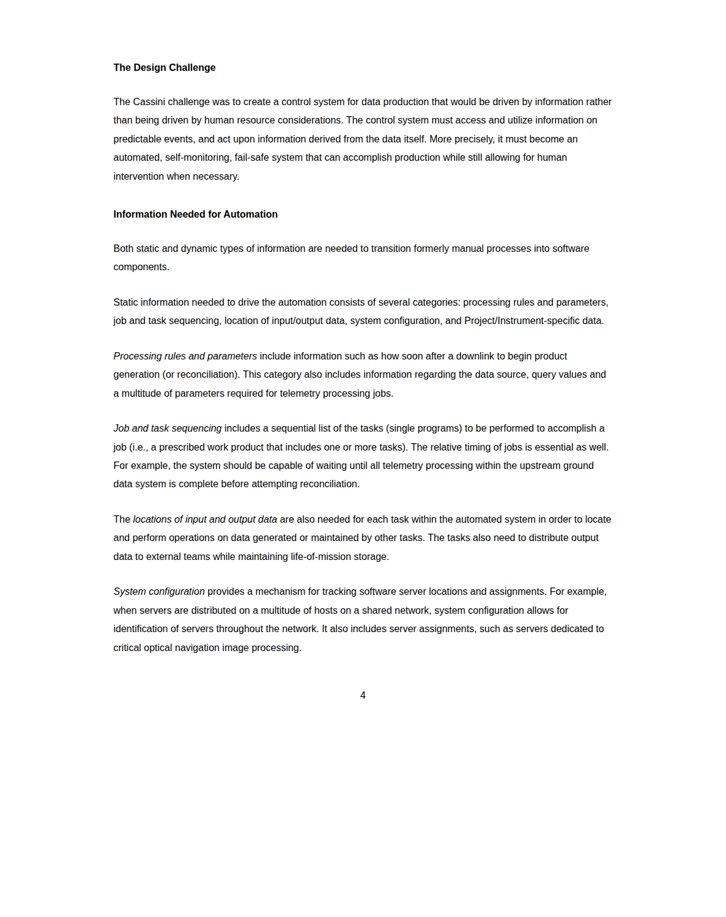The Design Challenge
The Cassini challenge was to create a control system for data production that would be driven by information rather than being driven by human resource considerations. The control system must access and utilize information on predictable events, and act upon information derived from the data itself. More precisely, it must become an automated, self-monitoring, fail-safe system that can accomplish production while still allowing for human intervention when necessary.
Information Needed for Automation
Both static and dynamic types of information are needed to transition formerly manual processes into software components.
Static information needed to drive the automation consists of several categories: processing rules and parameters, job and task sequencing, location of input/output data, system configuration, and Project/Instrument-specific data.
Processing rules and parameters include information such as how soon after a downlink to begin product generation (or reconciliation). This category also includes information regarding the data source, query values and a multitude of parameters required for telemetry processing jobs.
Job and task sequencing includes a sequential list of the tasks (single programs) to be performed to accomplish a job (i.e., a prescribed work product that includes one or more tasks). The relative timing of jobs is essential as well. For example, the system should be capable of waiting until all telemetry processing within the upstream ground data system is complete before attempting reconciliation.
The locations of input and output data are also needed for each task within the automated system in order to locate and perform operations on data generated or maintained by other tasks. The tasks also need to distribute output data to external teams while maintaining life-of-mission storage.
System configuration provides a mechanism for tracking software server locations and assignments. For example, when servers are distributed on a multitude of hosts on a shared network, system configuration allows for identification of servers throughout the network. It also includes server assignments, such as servers dedicated to critical optical navigation image processing.
4